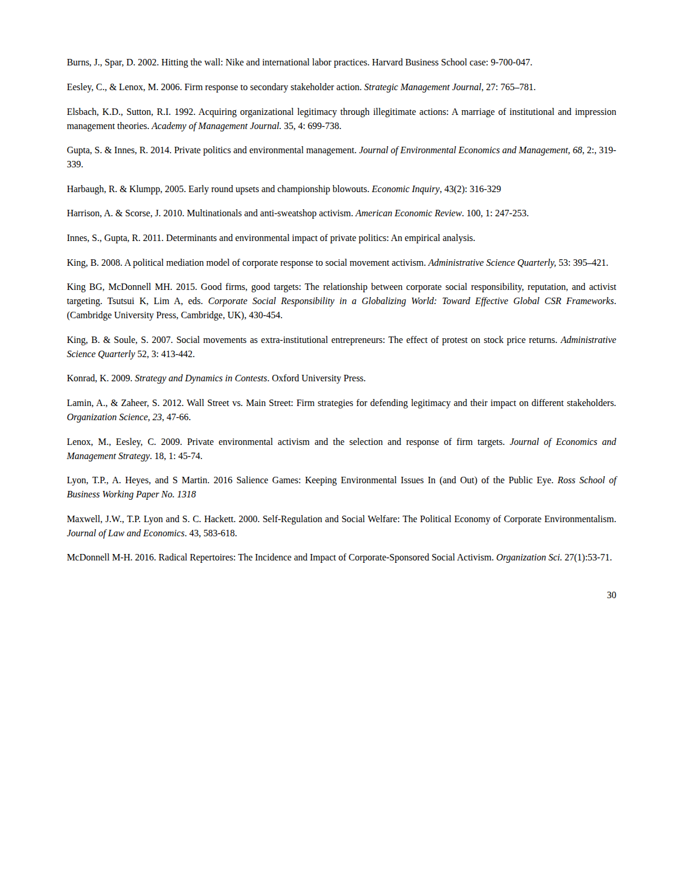Burns, J., Spar, D. 2002. Hitting the wall: Nike and international labor practices. Harvard Business School case: 9-700-047.
Eesley, C., & Lenox, M. 2006. Firm response to secondary stakeholder action. Strategic Management Journal, 27: 765–781.
Elsbach, K.D., Sutton, R.I. 1992. Acquiring organizational legitimacy through illegitimate actions: A marriage of institutional and impression management theories. Academy of Management Journal. 35, 4: 699-738.
Gupta, S. & Innes, R. 2014. Private politics and environmental management. Journal of Environmental Economics and Management, 68, 2:, 319-339.
Harbaugh, R. & Klumpp, 2005. Early round upsets and championship blowouts. Economic Inquiry, 43(2): 316-329
Harrison, A. & Scorse, J. 2010. Multinationals and anti-sweatshop activism. American Economic Review. 100, 1: 247-253.
Innes, S., Gupta, R. 2011. Determinants and environmental impact of private politics: An empirical analysis.
King, B. 2008. A political mediation model of corporate response to social movement activism. Administrative Science Quarterly, 53: 395–421.
King BG, McDonnell MH. 2015. Good firms, good targets: The relationship between corporate social responsibility, reputation, and activist targeting. Tsutsui K, Lim A, eds. Corporate Social Responsibility in a Globalizing World: Toward Effective Global CSR Frameworks. (Cambridge University Press, Cambridge, UK), 430-454.
King, B. & Soule, S. 2007. Social movements as extra-institutional entrepreneurs: The effect of protest on stock price returns. Administrative Science Quarterly 52, 3: 413-442.
Konrad, K. 2009. Strategy and Dynamics in Contests. Oxford University Press.
Lamin, A., & Zaheer, S. 2012. Wall Street vs. Main Street: Firm strategies for defending legitimacy and their impact on different stakeholders. Organization Science, 23, 47-66.
Lenox, M., Eesley, C. 2009. Private environmental activism and the selection and response of firm targets. Journal of Economics and Management Strategy. 18, 1: 45-74.
Lyon, T.P., A. Heyes, and S Martin. 2016 Salience Games: Keeping Environmental Issues In (and Out) of the Public Eye. Ross School of Business Working Paper No. 1318
Maxwell, J.W., T.P. Lyon and S. C. Hackett. 2000. Self-Regulation and Social Welfare: The Political Economy of Corporate Environmentalism. Journal of Law and Economics. 43, 583-618.
McDonnell M-H. 2016. Radical Repertoires: The Incidence and Impact of Corporate-Sponsored Social Activism. Organization Sci. 27(1):53-71.
30